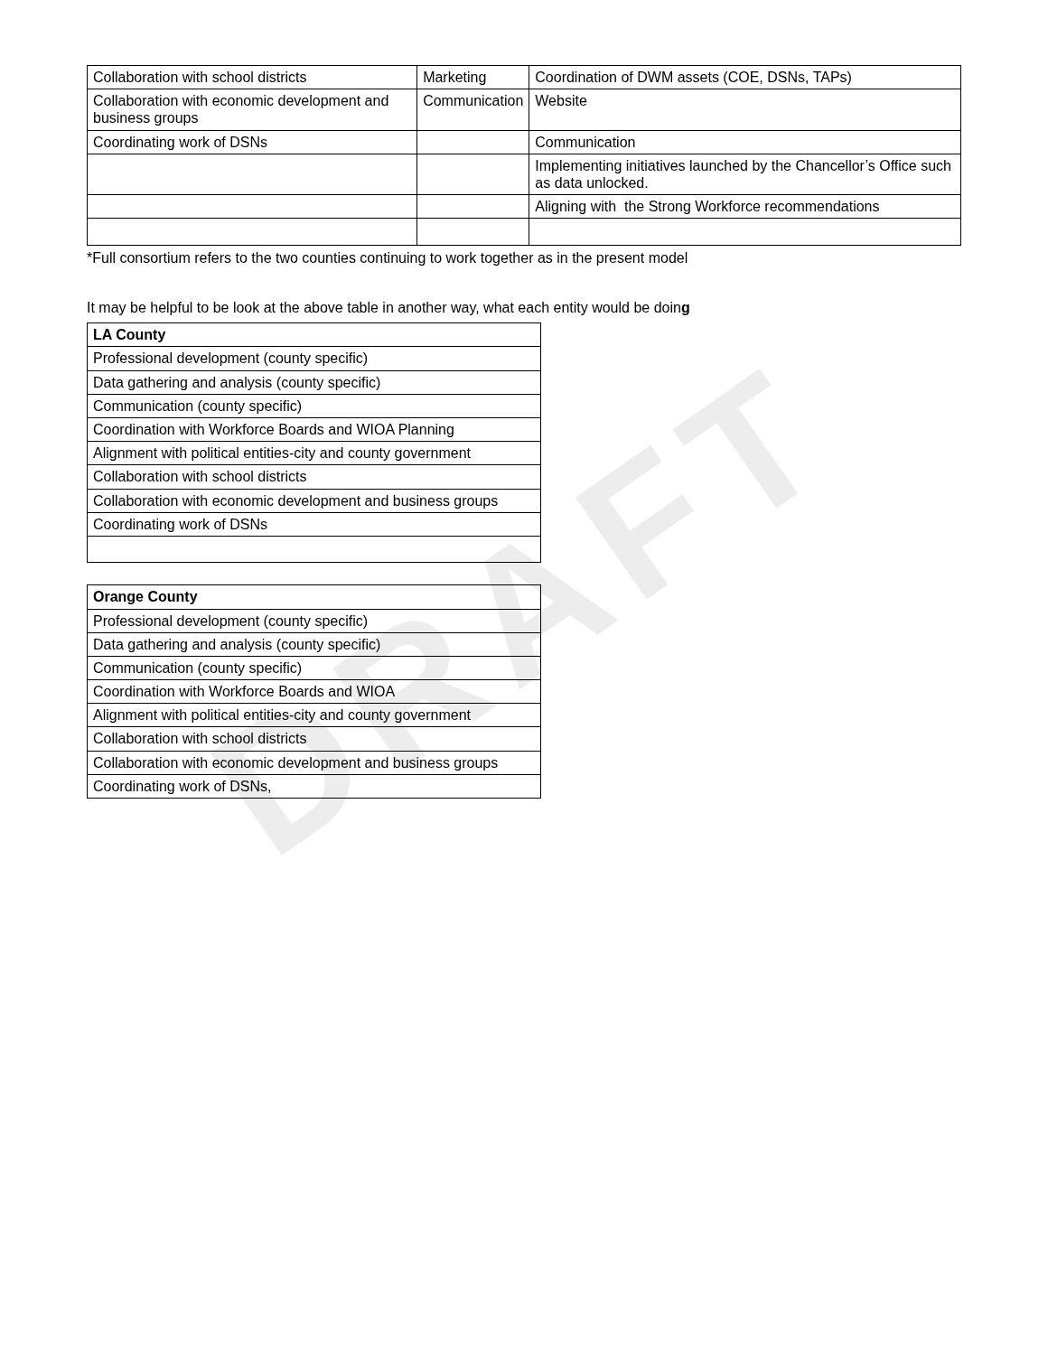DRAFT
| Collaboration with school districts | Marketing | Coordination of DWM assets (COE, DSNs, TAPs) |
| Collaboration with economic development and business groups | Communication | Website |
| Coordinating work of DSNs | | Communication |
| | | Implementing initiatives launched by the Chancellor’s Office such as data unlocked. |
| | | Aligning with the Strong Workforce recommendations |
*Full consortium refers to the two counties continuing to work together as in the present model
It may be helpful to be look at the above table in another way, what each entity would be doing
| LA County |
| --- |
| Professional development (county specific) |
| Data gathering and analysis (county specific) |
| Communication (county specific) |
| Coordination with Workforce Boards and WIOA Planning |
| Alignment with political entities-city and county government |
| Collaboration with school districts |
| Collaboration with economic development and business groups |
| Coordinating work of DSNs |
| Orange County |
| --- |
| Professional development (county specific) |
| Data gathering and analysis (county specific) |
| Communication (county specific) |
| Coordination with Workforce Boards and WIOA |
| Alignment with political entities-city and county government |
| Collaboration with school districts |
| Collaboration with economic development and business groups |
| Coordinating work of DSNs, |